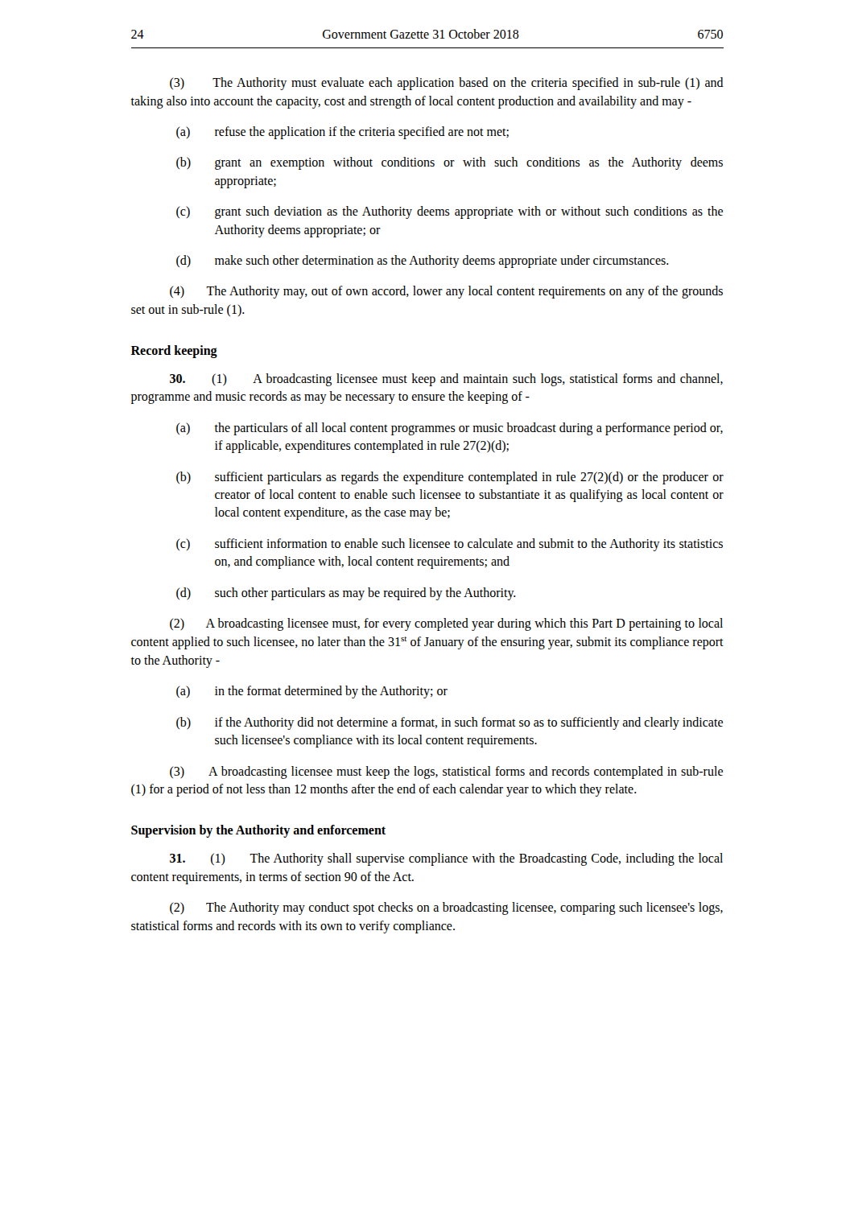24 Government Gazette 31 October 2018 6750
(3) The Authority must evaluate each application based on the criteria specified in sub-rule (1) and taking also into account the capacity, cost and strength of local content production and availability and may -
(a) refuse the application if the criteria specified are not met;
(b) grant an exemption without conditions or with such conditions as the Authority deems appropriate;
(c) grant such deviation as the Authority deems appropriate with or without such conditions as the Authority deems appropriate; or
(d) make such other determination as the Authority deems appropriate under circumstances.
(4) The Authority may, out of own accord, lower any local content requirements on any of the grounds set out in sub-rule (1).
Record keeping
30. (1) A broadcasting licensee must keep and maintain such logs, statistical forms and channel, programme and music records as may be necessary to ensure the keeping of -
(a) the particulars of all local content programmes or music broadcast during a performance period or, if applicable, expenditures contemplated in rule 27(2)(d);
(b) sufficient particulars as regards the expenditure contemplated in rule 27(2)(d) or the producer or creator of local content to enable such licensee to substantiate it as qualifying as local content or local content expenditure, as the case may be;
(c) sufficient information to enable such licensee to calculate and submit to the Authority its statistics on, and compliance with, local content requirements; and
(d) such other particulars as may be required by the Authority.
(2) A broadcasting licensee must, for every completed year during which this Part D pertaining to local content applied to such licensee, no later than the 31st of January of the ensuring year, submit its compliance report to the Authority -
(a) in the format determined by the Authority; or
(b) if the Authority did not determine a format, in such format so as to sufficiently and clearly indicate such licensee's compliance with its local content requirements.
(3) A broadcasting licensee must keep the logs, statistical forms and records contemplated in sub-rule (1) for a period of not less than 12 months after the end of each calendar year to which they relate.
Supervision by the Authority and enforcement
31. (1) The Authority shall supervise compliance with the Broadcasting Code, including the local content requirements, in terms of section 90 of the Act.
(2) The Authority may conduct spot checks on a broadcasting licensee, comparing such licensee's logs, statistical forms and records with its own to verify compliance.